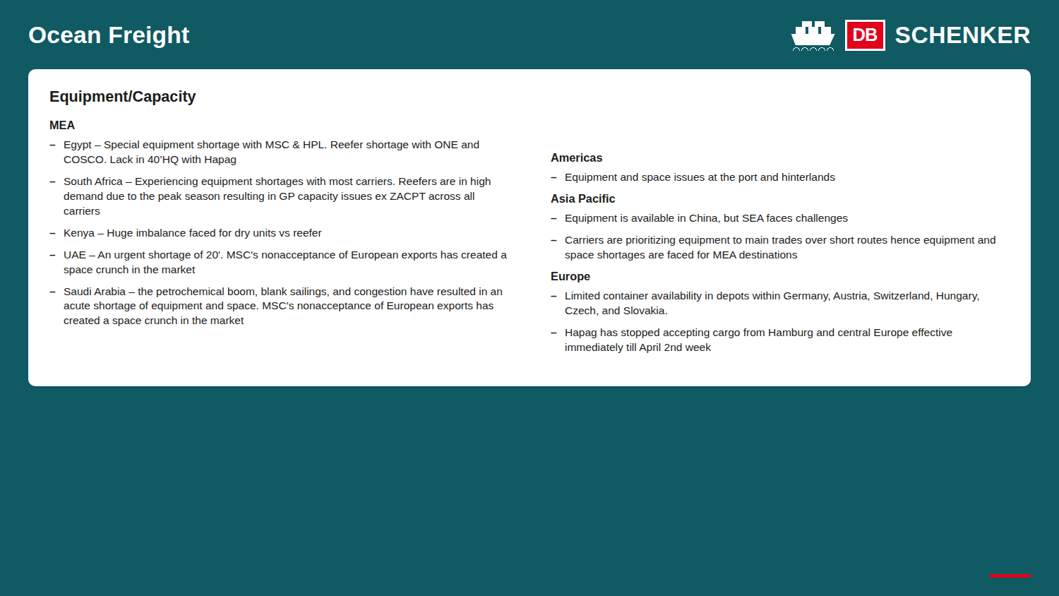Ocean Freight
DB
SCHENKER
Equipment/Capacity
MEA
Egypt – Special equipment shortage with MSC & HPL. Reefer shortage with ONE and COSCO. Lack in 40’HQ with Hapag
South Africa – Experiencing equipment shortages with most carriers. Reefers are in high demand due to the peak season resulting in GP capacity issues ex ZACPT across all carriers
Kenya – Huge imbalance faced for dry units vs reefer
UAE – An urgent shortage of 20'. MSC's nonacceptance of European exports has created a space crunch in the market
Saudi Arabia – the petrochemical boom, blank sailings, and congestion have resulted in an acute shortage of equipment and space. MSC's nonacceptance of European exports has created a space crunch in the market
Americas
Equipment and space issues at the port and hinterlands
Asia Pacific
Equipment is available in China, but SEA faces challenges
Carriers are prioritizing equipment to main trades over short routes hence equipment and space shortages are faced for MEA destinations
Europe
Limited container availability in depots within Germany, Austria, Switzerland, Hungary, Czech, and Slovakia.
Hapag has stopped accepting cargo from Hamburg and central Europe effective immediately till April 2nd week